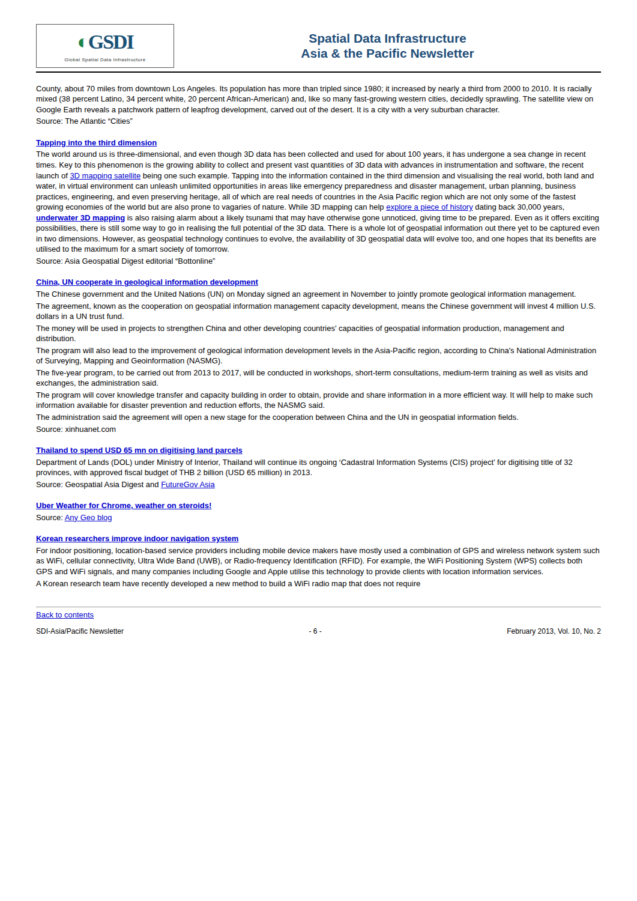◐GSDI
Global Spatial Data Infrastructure
Spatial Data Infrastructure
Asia & the Pacific Newsletter
County, about 70 miles from downtown Los Angeles. Its population has more than tripled since 1980; it increased by nearly a third from 2000 to 2010. It is racially mixed (38 percent Latino, 34 percent white, 20 percent African-American) and, like so many fast-growing western cities, decidedly sprawling. The satellite view on Google Earth reveals a patchwork pattern of leapfrog development, carved out of the desert. It is a city with a very suburban character.
Source: The Atlantic “Cities”
Tapping into the third dimension
The world around us is three-dimensional, and even though 3D data has been collected and used for about 100 years, it has undergone a sea change in recent times. Key to this phenomenon is the growing ability to collect and present vast quantities of 3D data with advances in instrumentation and software, the recent launch of 3D mapping satellite being one such example. Tapping into the information contained in the third dimension and visualising the real world, both land and water, in virtual environment can unleash unlimited opportunities in areas like emergency preparedness and disaster management, urban planning, business practices, engineering, and even preserving heritage, all of which are real needs of countries in the Asia Pacific region which are not only some of the fastest growing economies of the world but are also prone to vagaries of nature. While 3D mapping can help explore a piece of history dating back 30,000 years, underwater 3D mapping is also raising alarm about a likely tsunami that may have otherwise gone unnoticed, giving time to be prepared. Even as it offers exciting possibilities, there is still some way to go in realising the full potential of the 3D data. There is a whole lot of geospatial information out there yet to be captured even in two dimensions. However, as geospatial technology continues to evolve, the availability of 3D geospatial data will evolve too, and one hopes that its benefits are utilised to the maximum for a smart society of tomorrow.
Source: Asia Geospatial Digest editorial “Bottonline”
China, UN cooperate in geological information development
The Chinese government and the United Nations (UN) on Monday signed an agreement in November to jointly promote geological information management.
The agreement, known as the cooperation on geospatial information management capacity development, means the Chinese government will invest 4 million U.S. dollars in a UN trust fund.
The money will be used in projects to strengthen China and other developing countries' capacities of geospatial information production, management and distribution.
The program will also lead to the improvement of geological information development levels in the Asia-Pacific region, according to China's National Administration of Surveying, Mapping and Geoinformation (NASMG).
The five-year program, to be carried out from 2013 to 2017, will be conducted in workshops, short-term consultations, medium-term training as well as visits and exchanges, the administration said.
The program will cover knowledge transfer and capacity building in order to obtain, provide and share information in a more efficient way. It will help to make such information available for disaster prevention and reduction efforts, the NASMG said.
The administration said the agreement will open a new stage for the cooperation between China and the UN in geospatial information fields.
Source: xinhuanet.com
Thailand to spend USD 65 mn on digitising land parcels
Department of Lands (DOL) under Ministry of Interior, Thailand will continue its ongoing ‘Cadastral Information Systems (CIS) project’ for digitising title of 32 provinces, with approved fiscal budget of THB 2 billion (USD 65 million) in 2013.
Source: Geospatial Asia Digest and FutureGov Asia
Uber Weather for Chrome, weather on steroids!
Source: Any Geo blog
Korean researchers improve indoor navigation system
For indoor positioning, location-based service providers including mobile device makers have mostly used a combination of GPS and wireless network system such as WiFi, cellular connectivity, Ultra Wide Band (UWB), or Radio-frequency Identification (RFID). For example, the WiFi Positioning System (WPS) collects both GPS and WiFi signals, and many companies including Google and Apple utilise this technology to provide clients with location information services.
A Korean research team have recently developed a new method to build a WiFi radio map that does not require
Back to contents
SDI-Asia/Pacific Newsletter - 6 - February 2013, Vol. 10, No. 2